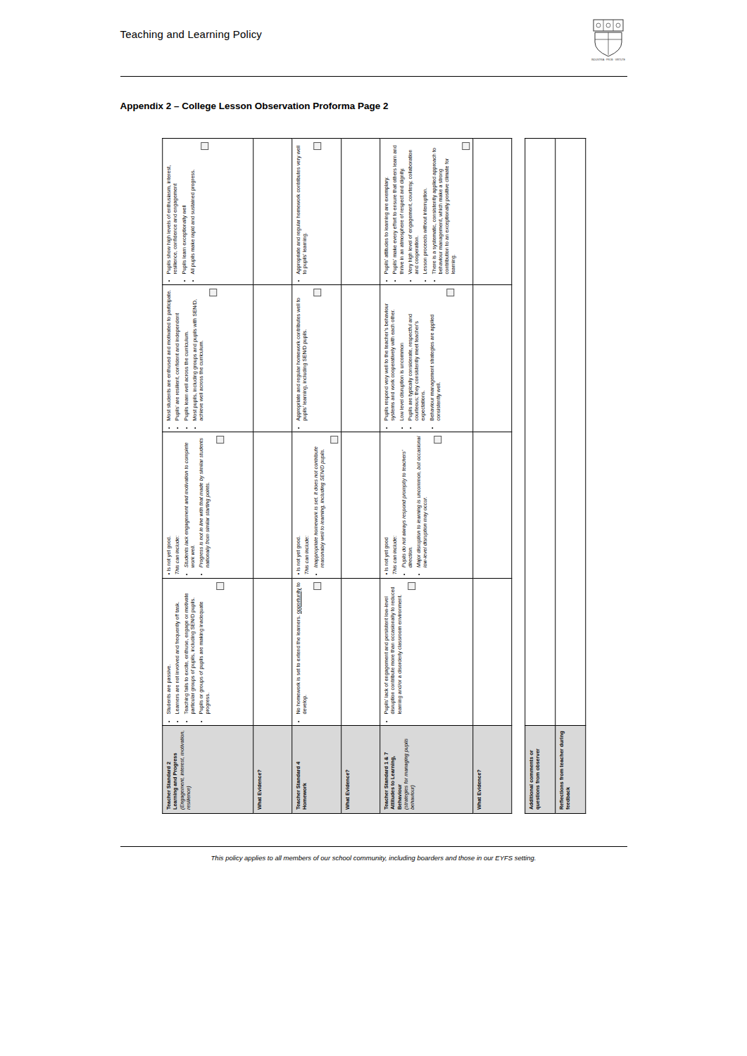Teaching and Learning Policy
INDUSTRIA · PROB · VIRTUTE
Appendix 2 – College Lesson Observation Proforma Page 2
| Teacher Standard 2 Learning and Progress (Engagement, interest, motivation, resilience) | Students are passive. Learners are not involved and frequently off task. Teaching fails to excite, enthuse, engage or motivate particular groups of pupils, including SEN/D pupils. Pupils or groups of pupils are making inadequate progress. | • Is not yet good. This can include: Students lack engagement and motivation to complete work well. Progress is not in line with that made by similar students nationally from similar starting points. | Most students are enthused and motivated to participate. Pupils’ are resilient, confident and independent Pupils learn well across the curriculum. Most pupils, including groups and pupils with SEN/D, achieve well across the curriculum. | Pupils show high levels of enthusiasm, interest, resilience, confidence and engagement Pupils learn exceptionally well All pupils make rapid and sustained progress. |
| What Evidence? | | | | |
| Teacher Standard 4 Homework | No homework is set to extend the learners. opportunity to develop. | • Is not yet good. This can include: Inappropriate homework is set. It does not contribute reasonably well to learning, including SEN/D pupils. | Appropriate and regular homework contributes well to pupils’ learning, including SEN/D pupils. | Appropriate and regular homework contributes very well to pupils’ learning. |
| What Evidence? | | | | |
| Teacher Standard 1 & 7 Attitudes to Learning, Behaviour (strategies for managing pupils behaviour) | Pupils’ lack of engagement and persistent low-level disruption contribute more than occasionally to reduced learning and/or a disorderly classroom environment. | • Is not yet good This can include: Pupils do not always respond promptly to teachers’ direction. Major disruption to learning is uncommon, but occasional low-level disruption may occur. | Pupils respond very well to the teacher’s behaviour systems and work cooperatively with each other. Low level disruption is uncommon Pupils are typically considerate, respectful and courteous; they consistently meet teacher’s expectations. Behaviour management strategies are applied consistently well. | Pupils’ attitudes to learning are exemplary. Pupils’ make every effort to ensure that others learn and thrive in an atmosphere of respect and dignity. Very high level of engagement, courtesy, collaboration and cooperation. Lesson proceeds without interruption. There is a systematic, consistently applied approach to behaviour management, which make a strong contribution to an exceptionally positive climate for learning. |
| What Evidence? | | | | |
| Additional comments or questions from observer | |
| Reflections from teacher during feedback | |
This policy applies to all members of our school community, including boarders and those in our EYFS setting.